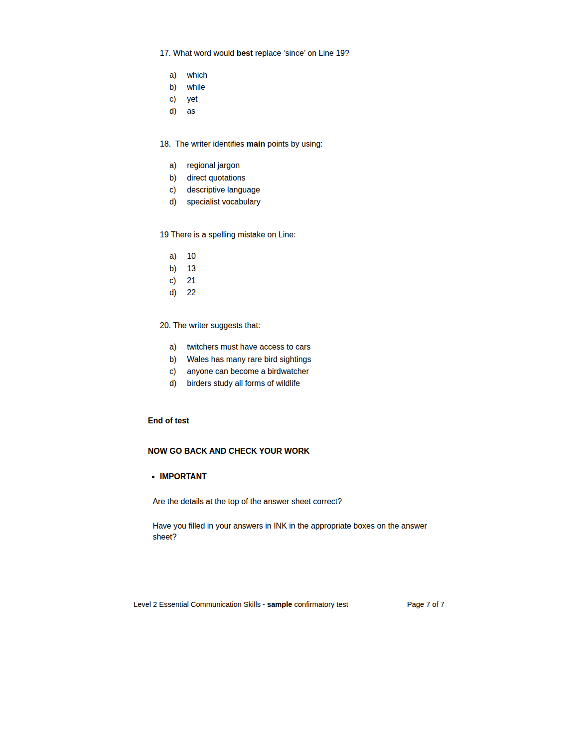17. What word would best replace ‘since’ on Line 19?
a) which
b) while
c) yet
d) as
18. The writer identifies main points by using:
a) regional jargon
b) direct quotations
c) descriptive language
d) specialist vocabulary
19 There is a spelling mistake on Line:
a) 10
b) 13
c) 21
d) 22
20. The writer suggests that:
a) twitchers must have access to cars
b) Wales has many rare bird sightings
c) anyone can become a birdwatcher
d) birders study all forms of wildlife
End of test
NOW GO BACK AND CHECK YOUR WORK
IMPORTANT
Are the details at the top of the answer sheet correct?
Have you filled in your answers in INK in the appropriate boxes on the answer sheet?
Level 2 Essential Communication Skills - sample confirmatory test
Page 7 of 7